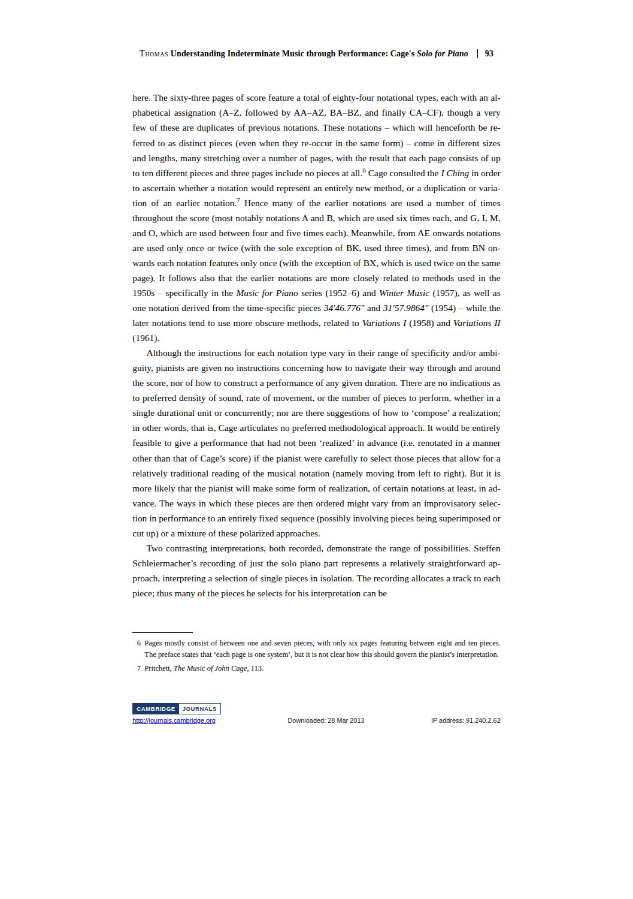Thomas Understanding Indeterminate Music through Performance: Cage's Solo for Piano 93
here. The sixty-three pages of score feature a total of eighty-four notational types, each with an alphabetical assignation (A–Z, followed by AA–AZ, BA–BZ, and finally CA–CF), though a very few of these are duplicates of previous notations. These notations – which will henceforth be referred to as distinct pieces (even when they re-occur in the same form) – come in different sizes and lengths, many stretching over a number of pages, with the result that each page consists of up to ten different pieces and three pages include no pieces at all.6 Cage consulted the I Ching in order to ascertain whether a notation would represent an entirely new method, or a duplication or variation of an earlier notation.7 Hence many of the earlier notations are used a number of times throughout the score (most notably notations A and B, which are used six times each, and G, I, M, and O, which are used between four and five times each). Meanwhile, from AE onwards notations are used only once or twice (with the sole exception of BK, used three times), and from BN onwards each notation features only once (with the exception of BX, which is used twice on the same page). It follows also that the earlier notations are more closely related to methods used in the 1950s – specifically in the Music for Piano series (1952–6) and Winter Music (1957), as well as one notation derived from the time-specific pieces 34′46.776″ and 31′57.9864″ (1954) – while the later notations tend to use more obscure methods, related to Variations I (1958) and Variations II (1961).
Although the instructions for each notation type vary in their range of specificity and/or ambiguity, pianists are given no instructions concerning how to navigate their way through and around the score, nor of how to construct a performance of any given duration. There are no indications as to preferred density of sound, rate of movement, or the number of pieces to perform, whether in a single durational unit or concurrently; nor are there suggestions of how to ‘compose’ a realization; in other words, that is, Cage articulates no preferred methodological approach. It would be entirely feasible to give a performance that had not been ‘realized’ in advance (i.e. renotated in a manner other than that of Cage’s score) if the pianist were carefully to select those pieces that allow for a relatively traditional reading of the musical notation (namely moving from left to right). But it is more likely that the pianist will make some form of realization, of certain notations at least, in advance. The ways in which these pieces are then ordered might vary from an improvisatory selection in performance to an entirely fixed sequence (possibly involving pieces being superimposed or cut up) or a mixture of these polarized approaches.
Two contrasting interpretations, both recorded, demonstrate the range of possibilities. Steffen Schleiermacher’s recording of just the solo piano part represents a relatively straightforward approach, interpreting a selection of single pieces in isolation. The recording allocates a track to each piece; thus many of the pieces he selects for his interpretation can be
6
Pages mostly consist of between one and seven pieces, with only six pages featuring between eight and ten pieces. The preface states that ‘each page is one system’, but it is not clear how this should govern the pianist’s interpretation.
7
Pritchett, The Music of John Cage, 113.
CAMBRIDGE JOURNALS
http://journals.cambridge.org
Downloaded: 28 Mar 2013
IP address: 91.240.2.62